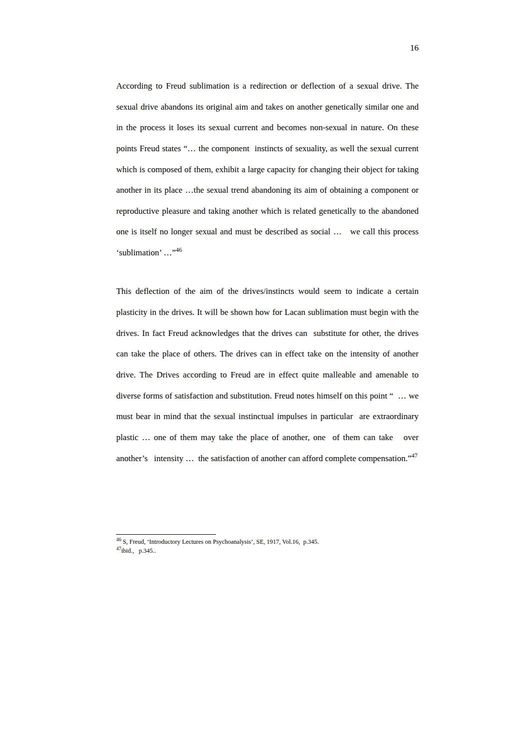16
According to Freud sublimation is a redirection or deflection of a sexual drive. The sexual drive abandons its original aim and takes on another genetically similar one and in the process it loses its sexual current and becomes non-sexual in nature. On these points Freud states “… the component instincts of sexuality, as well the sexual current which is composed of them, exhibit a large capacity for changing their object for taking another in its place …the sexual trend abandoning its aim of obtaining a component or reproductive pleasure and taking another which is related genetically to the abandoned one is itself no longer sexual and must be described as social … we call this process ‘sublimation’ …”46
This deflection of the aim of the drives/instincts would seem to indicate a certain plasticity in the drives. It will be shown how for Lacan sublimation must begin with the drives. In fact Freud acknowledges that the drives can substitute for other, the drives can take the place of others. The drives can in effect take on the intensity of another drive. The Drives according to Freud are in effect quite malleable and amenable to diverse forms of satisfaction and substitution. Freud notes himself on this point “ … we must bear in mind that the sexual instinctual impulses in particular are extraordinary plastic … one of them may take the place of another, one of them can take over another’s intensity … the satisfaction of another can afford complete compensation.”47
46 S, Freud, ‘Introductory Lectures on Psychoanalysis’, SE, 1917, Vol.16, p.345.
47ibid., p.345..